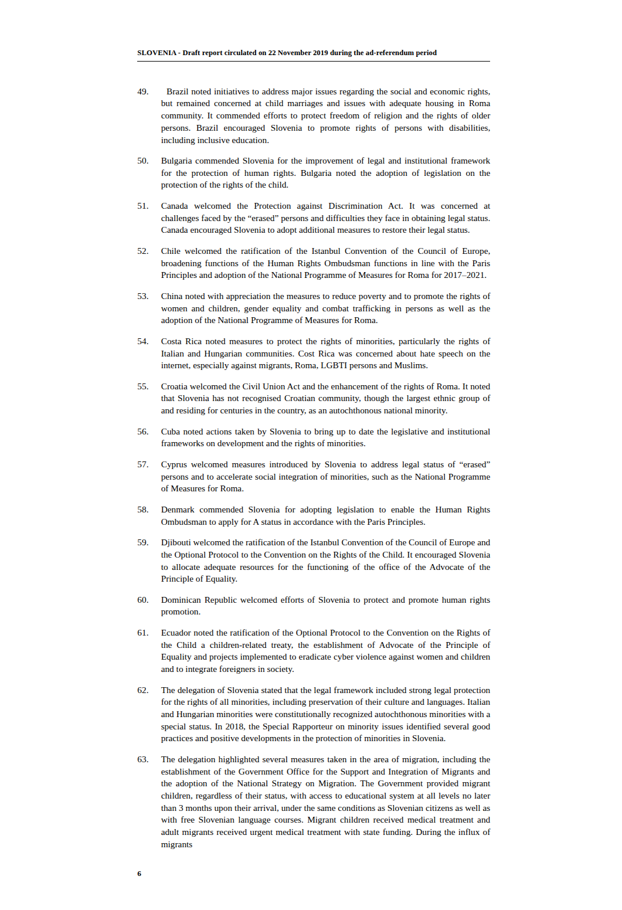SLOVENIA - Draft report circulated on 22 November 2019 during the ad-referendum period
49. Brazil noted initiatives to address major issues regarding the social and economic rights, but remained concerned at child marriages and issues with adequate housing in Roma community. It commended efforts to protect freedom of religion and the rights of older persons. Brazil encouraged Slovenia to promote rights of persons with disabilities, including inclusive education.
50. Bulgaria commended Slovenia for the improvement of legal and institutional framework for the protection of human rights. Bulgaria noted the adoption of legislation on the protection of the rights of the child.
51. Canada welcomed the Protection against Discrimination Act. It was concerned at challenges faced by the “erased” persons and difficulties they face in obtaining legal status. Canada encouraged Slovenia to adopt additional measures to restore their legal status.
52. Chile welcomed the ratification of the Istanbul Convention of the Council of Europe, broadening functions of the Human Rights Ombudsman functions in line with the Paris Principles and adoption of the National Programme of Measures for Roma for 2017–2021.
53. China noted with appreciation the measures to reduce poverty and to promote the rights of women and children, gender equality and combat trafficking in persons as well as the adoption of the National Programme of Measures for Roma.
54. Costa Rica noted measures to protect the rights of minorities, particularly the rights of Italian and Hungarian communities. Cost Rica was concerned about hate speech on the internet, especially against migrants, Roma, LGBTI persons and Muslims.
55. Croatia welcomed the Civil Union Act and the enhancement of the rights of Roma. It noted that Slovenia has not recognised Croatian community, though the largest ethnic group of and residing for centuries in the country, as an autochthonous national minority.
56. Cuba noted actions taken by Slovenia to bring up to date the legislative and institutional frameworks on development and the rights of minorities.
57. Cyprus welcomed measures introduced by Slovenia to address legal status of “erased” persons and to accelerate social integration of minorities, such as the National Programme of Measures for Roma.
58. Denmark commended Slovenia for adopting legislation to enable the Human Rights Ombudsman to apply for A status in accordance with the Paris Principles.
59. Djibouti welcomed the ratification of the Istanbul Convention of the Council of Europe and the Optional Protocol to the Convention on the Rights of the Child. It encouraged Slovenia to allocate adequate resources for the functioning of the office of the Advocate of the Principle of Equality.
60. Dominican Republic welcomed efforts of Slovenia to protect and promote human rights promotion.
61. Ecuador noted the ratification of the Optional Protocol to the Convention on the Rights of the Child a children-related treaty, the establishment of Advocate of the Principle of Equality and projects implemented to eradicate cyber violence against women and children and to integrate foreigners in society.
62. The delegation of Slovenia stated that the legal framework included strong legal protection for the rights of all minorities, including preservation of their culture and languages. Italian and Hungarian minorities were constitutionally recognized autochthonous minorities with a special status. In 2018, the Special Rapporteur on minority issues identified several good practices and positive developments in the protection of minorities in Slovenia.
63. The delegation highlighted several measures taken in the area of migration, including the establishment of the Government Office for the Support and Integration of Migrants and the adoption of the National Strategy on Migration. The Government provided migrant children, regardless of their status, with access to educational system at all levels no later than 3 months upon their arrival, under the same conditions as Slovenian citizens as well as with free Slovenian language courses. Migrant children received medical treatment and adult migrants received urgent medical treatment with state funding. During the influx of migrants
6